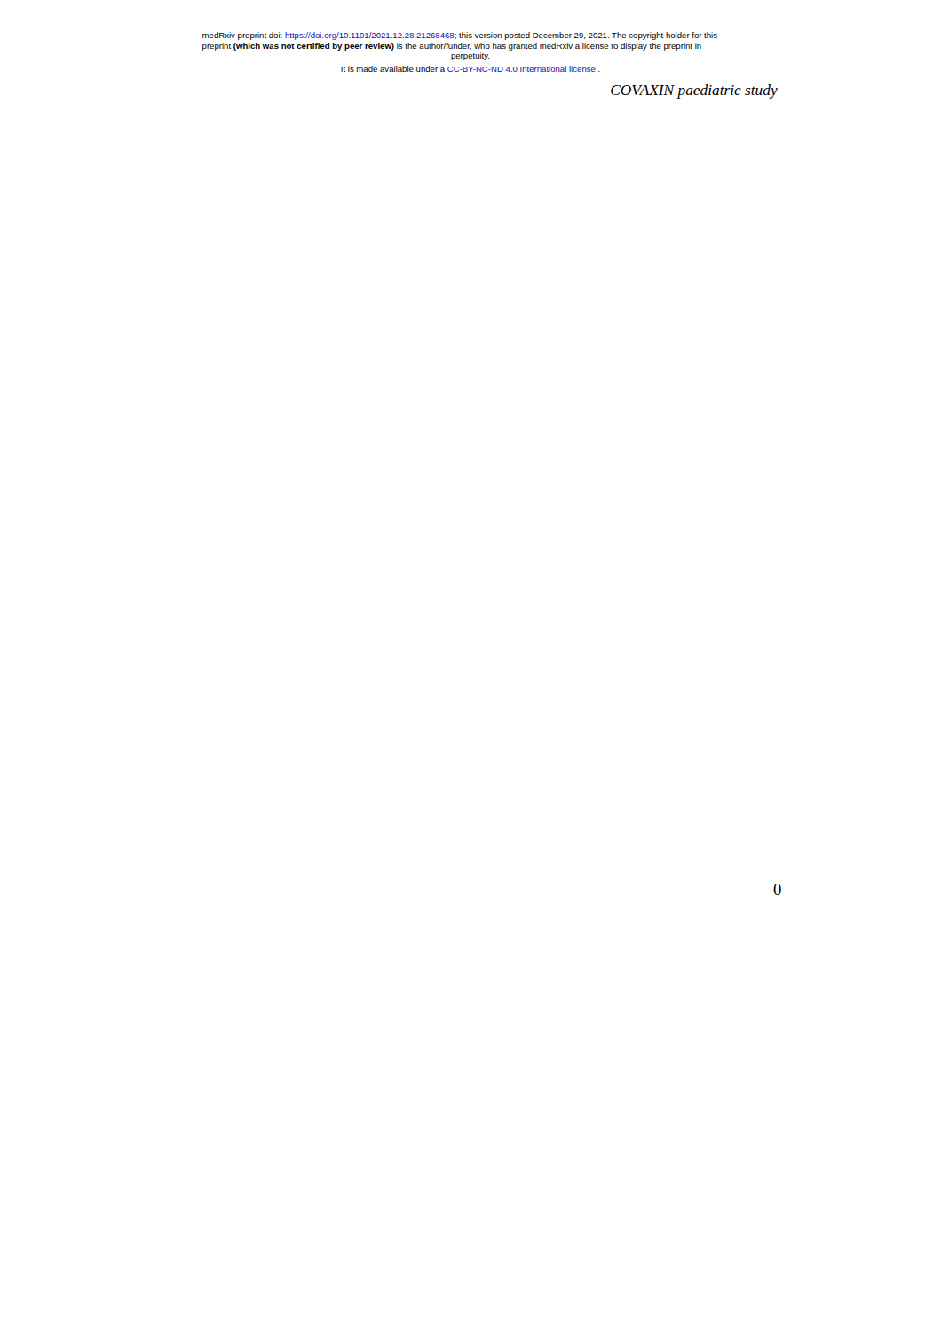medRxiv preprint doi: https://doi.org/10.1101/2021.12.28.21268468; this version posted December 29, 2021. The copyright holder for this
preprint (which was not certified by peer review) is the author/funder, who has granted medRxiv a license to display the preprint in
perpetuity.
It is made available under a CC-BY-NC-ND 4.0 International license .
COVAXIN paediatric study
0